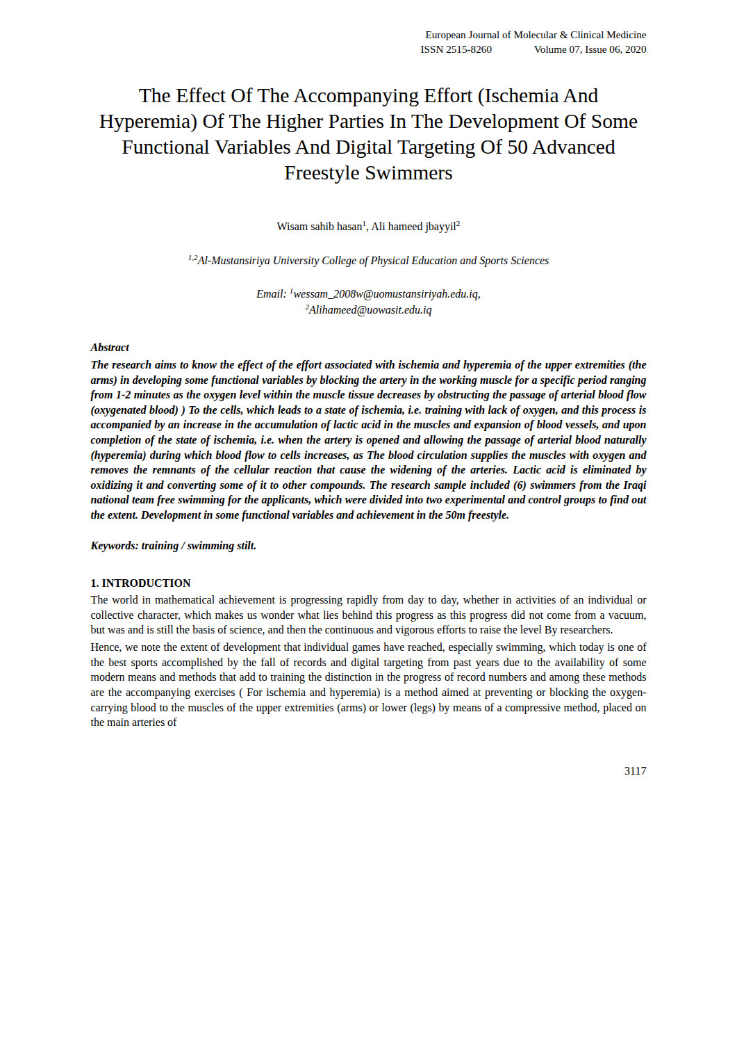European Journal of Molecular & Clinical Medicine ISSN 2515-8260 Volume 07, Issue 06, 2020
The Effect Of The Accompanying Effort (Ischemia And Hyperemia) Of The Higher Parties In The Development Of Some Functional Variables And Digital Targeting Of 50 Advanced Freestyle Swimmers
Wisam sahib hasan1, Ali hameed jbayyil2
1,2Al-Mustansiriya University College of Physical Education and Sports Sciences
Email: 1wessam_2008w@uomustansiriyah.edu.iq,
2Alihameed@uowasit.edu.iq
Abstract
The research aims to know the effect of the effort associated with ischemia and hyperemia of the upper extremities (the arms) in developing some functional variables by blocking the artery in the working muscle for a specific period ranging from 1-2 minutes as the oxygen level within the muscle tissue decreases by obstructing the passage of arterial blood flow (oxygenated blood) ) To the cells, which leads to a state of ischemia, i.e. training with lack of oxygen, and this process is accompanied by an increase in the accumulation of lactic acid in the muscles and expansion of blood vessels, and upon completion of the state of ischemia, i.e. when the artery is opened and allowing the passage of arterial blood naturally (hyperemia) during which blood flow to cells increases, as The blood circulation supplies the muscles with oxygen and removes the remnants of the cellular reaction that cause the widening of the arteries. Lactic acid is eliminated by oxidizing it and converting some of it to other compounds. The research sample included (6) swimmers from the Iraqi national team free swimming for the applicants, which were divided into two experimental and control groups to find out the extent. Development in some functional variables and achievement in the 50m freestyle.
Keywords: training / swimming stilt.
1. INTRODUCTION
The world in mathematical achievement is progressing rapidly from day to day, whether in activities of an individual or collective character, which makes us wonder what lies behind this progress as this progress did not come from a vacuum, but was and is still the basis of science, and then the continuous and vigorous efforts to raise the level By researchers.
Hence, we note the extent of development that individual games have reached, especially swimming, which today is one of the best sports accomplished by the fall of records and digital targeting from past years due to the availability of some modern means and methods that add to training the distinction in the progress of record numbers and among these methods are the accompanying exercises ( For ischemia and hyperemia) is a method aimed at preventing or blocking the oxygen-carrying blood to the muscles of the upper extremities (arms) or lower (legs) by means of a compressive method, placed on the main arteries of
3117